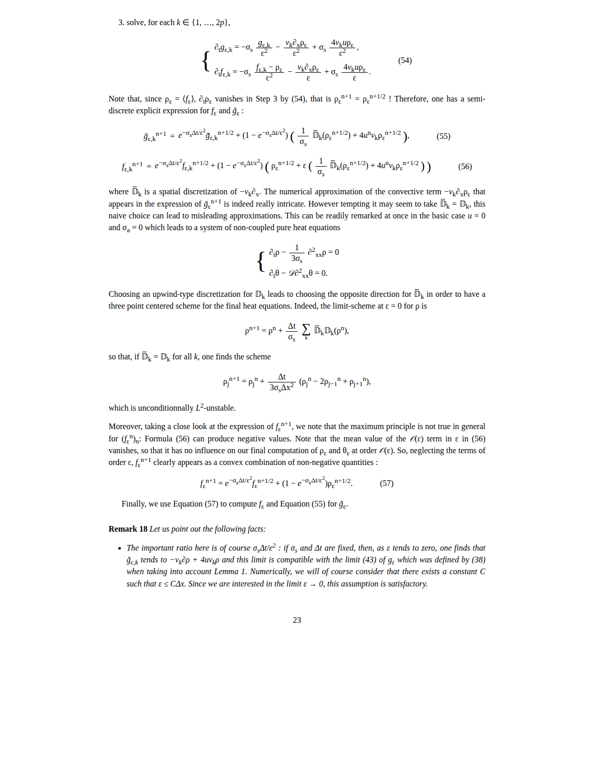solve, for each k ∈ {1, …, 2p},
{ ∂tgε,k = −σs gε,k ε2 − vk∂xρε ε2 + σs 4vkuρε ε2, ∂tfε,k = −σs fε,k − ρε ε2 − vk∂xρε ε + σs 4vkuρε ε.
(54)
Note that, since ρε = ⟨fε⟩, ∂tρε vanishes in Step 3 by (54), that is ρεn+1 = ρεn+1/2 ! Therefore, one has a semi-discrete explicit expression for fε and g̃ε :
g̃ε,kn+1 = e−σsΔt/ε2g̃ε,kn+1/2 + (1 − e−σsΔt/ε2) ( 1 σs 𝔻̅k(ρεn+1/2) + 4unvkρεn+1/2 ),
(55)
fε,kn+1 = e−σsΔt/ε2fε,kn+1/2 + (1 − e−σsΔt/ε2) ( ρεn+1/2 + ε ( 1 σs 𝔻̅k(ρεn+1/2) + 4unvkρεn+1/2 ) )
(56)
where 𝔻̅k is a spatial discretization of −vk∂x. The numerical approximation of the convective term −vk∂xρε that appears in the expression of g̃εn+1 is indeed really intricate. However tempting it may seem to take 𝔻̅k = 𝔻k, this naive choice can lead to misleading approximations. This can be readily remarked at once in the basic case u = 0 and σa = 0 which leads to a system of non-coupled pure heat equations
{ ∂tρ − 13σs ∂2xxρ = 0 ∂tθ − 𝒟∂2xxθ = 0.
Choosing an upwind-type discretization for 𝔻k leads to choosing the opposite direction for 𝔻̅k in order to have a three point centered scheme for the final heat equations. Indeed, the limit-scheme at ε = 0 for ρ is
ρn+1 = ρn + Δt σs ∑k 𝔻̅k𝔻k(ρn),
so that, if 𝔻̅k = 𝔻k for all k, one finds the scheme
ρjn+1 = ρjn + Δt 3σsΔx2 (ρjn − 2ρj−1n + ρj+1n),
which is unconditionnally L2-unstable.
Moreover, taking a close look at the expression of fεn+1, we note that the maximum principle is not true in general for (fεn)n: Formula (56) can produce negative values. Note that the mean value of the 𝒪(ε) term in ε in (56) vanishes, so that it has no influence on our final computation of ρε and θε at order 𝒪(ε). So, neglecting the terms of order ε, fεn+1 clearly appears as a convex combination of non-negative quantities :
fεn+1 = e−σsΔt/ε2fεn+1/2 + (1 − e−σsΔt/ε2)ρεn+1/2.
(57)
Finally, we use Equation (57) to compute fε and Equation (55) for g̃ε.
Remark 18 Let us point out the following facts:
The important ratio here is of course σsΔt/ε2 : if σs and Δt are fixed, then, as ε tends to zero, one finds that g̃ε,k tends to −vk∂ρ + 4uvkρ and this limit is compatible with the limit (43) of gε which was defined by (38) when taking into account Lemma 1. Numerically, we will of course consider that there exists a constant C such that ε ≤ CΔx. Since we are interested in the limit ε → 0, this assumption is satisfactory.
23